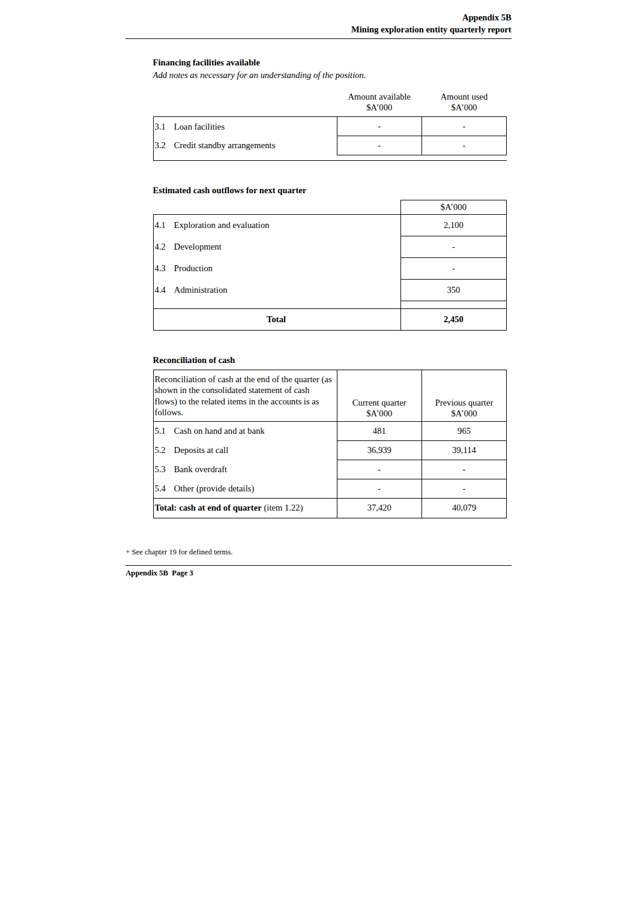Appendix 5B
Mining exploration entity quarterly report
Financing facilities available
Add notes as necessary for an understanding of the position.
| | Amount available $A’000 | Amount used $A’000 |
| 3.1 Loan facilities | - | - |
| 3.2 Credit standby arrangements | - | - |
Estimated cash outflows for next quarter
| | $A’000 |
| 4.1 Exploration and evaluation | 2,100 |
| 4.2 Development | - |
| 4.3 Production | - |
| 4.4 Administration | 350 |
| Total | 2,450 |
Reconciliation of cash
| Reconciliation of cash at the end of the quarter (as shown in the consolidated statement of cash flows) to the related items in the accounts is as follows. | Current quarter $A’000 | Previous quarter $A’000 |
| 5.1 Cash on hand and at bank | 481 | 965 |
| 5.2 Deposits at call | 36,939 | 39,114 |
| 5.3 Bank overdraft | - | - |
| 5.4 Other (provide details) | - | - |
| Total: cash at end of quarter (item 1.22) | 37,420 | 40,079 |
+ See chapter 19 for defined terms.
Appendix 5B Page 3